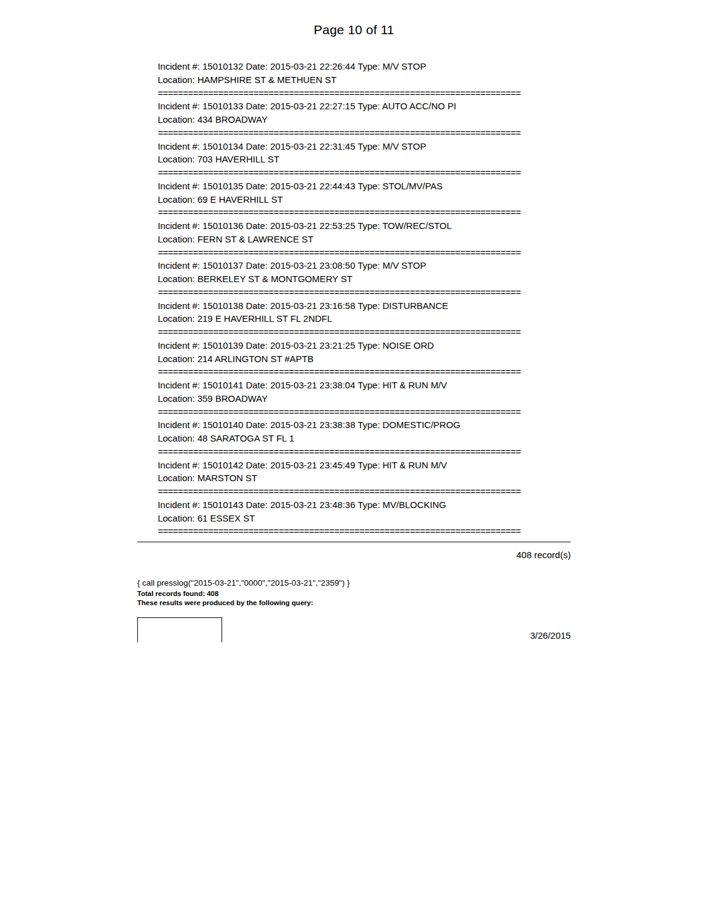Page 10 of 11
Incident #: 15010132 Date: 2015-03-21 22:26:44 Type: M/V STOP
Location: HAMPSHIRE ST & METHUEN ST
========================================================================
Incident #: 15010133 Date: 2015-03-21 22:27:15 Type: AUTO ACC/NO PI
Location: 434 BROADWAY
========================================================================
Incident #: 15010134 Date: 2015-03-21 22:31:45 Type: M/V STOP
Location: 703 HAVERHILL ST
========================================================================
Incident #: 15010135 Date: 2015-03-21 22:44:43 Type: STOL/MV/PAS
Location: 69 E HAVERHILL ST
========================================================================
Incident #: 15010136 Date: 2015-03-21 22:53:25 Type: TOW/REC/STOL
Location: FERN ST & LAWRENCE ST
========================================================================
Incident #: 15010137 Date: 2015-03-21 23:08:50 Type: M/V STOP
Location: BERKELEY ST & MONTGOMERY ST
========================================================================
Incident #: 15010138 Date: 2015-03-21 23:16:58 Type: DISTURBANCE
Location: 219 E HAVERHILL ST FL 2NDFL
========================================================================
Incident #: 15010139 Date: 2015-03-21 23:21:25 Type: NOISE ORD
Location: 214 ARLINGTON ST #APTB
========================================================================
Incident #: 15010141 Date: 2015-03-21 23:38:04 Type: HIT & RUN M/V
Location: 359 BROADWAY
========================================================================
Incident #: 15010140 Date: 2015-03-21 23:38:38 Type: DOMESTIC/PROG
Location: 48 SARATOGA ST FL 1
========================================================================
Incident #: 15010142 Date: 2015-03-21 23:45:49 Type: HIT & RUN M/V
Location: MARSTON ST
========================================================================
Incident #: 15010143 Date: 2015-03-21 23:48:36 Type: MV/BLOCKING
Location: 61 ESSEX ST
========================================================================
408 record(s)
{ call presslog("2015-03-21","0000","2015-03-21","2359") }
Total records found: 408
These results were produced by the following query:
3/26/2015